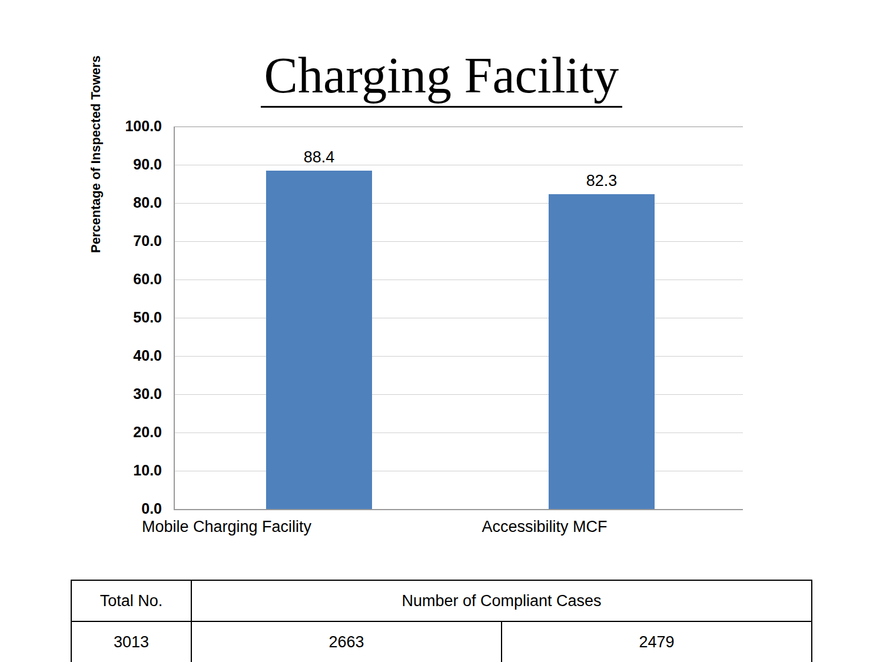Charging Facility
Percentage of Inspected Towers
100.0
90.0
80.0
70.0
60.0
50.0
40.0
30.0
20.0
10.0
0.0
88.4
82.3
Mobile Charging Facility
Accessibility MCF
| Total No. | Number of Compliant Cases |
| 3013 | 2663 | 2479 |